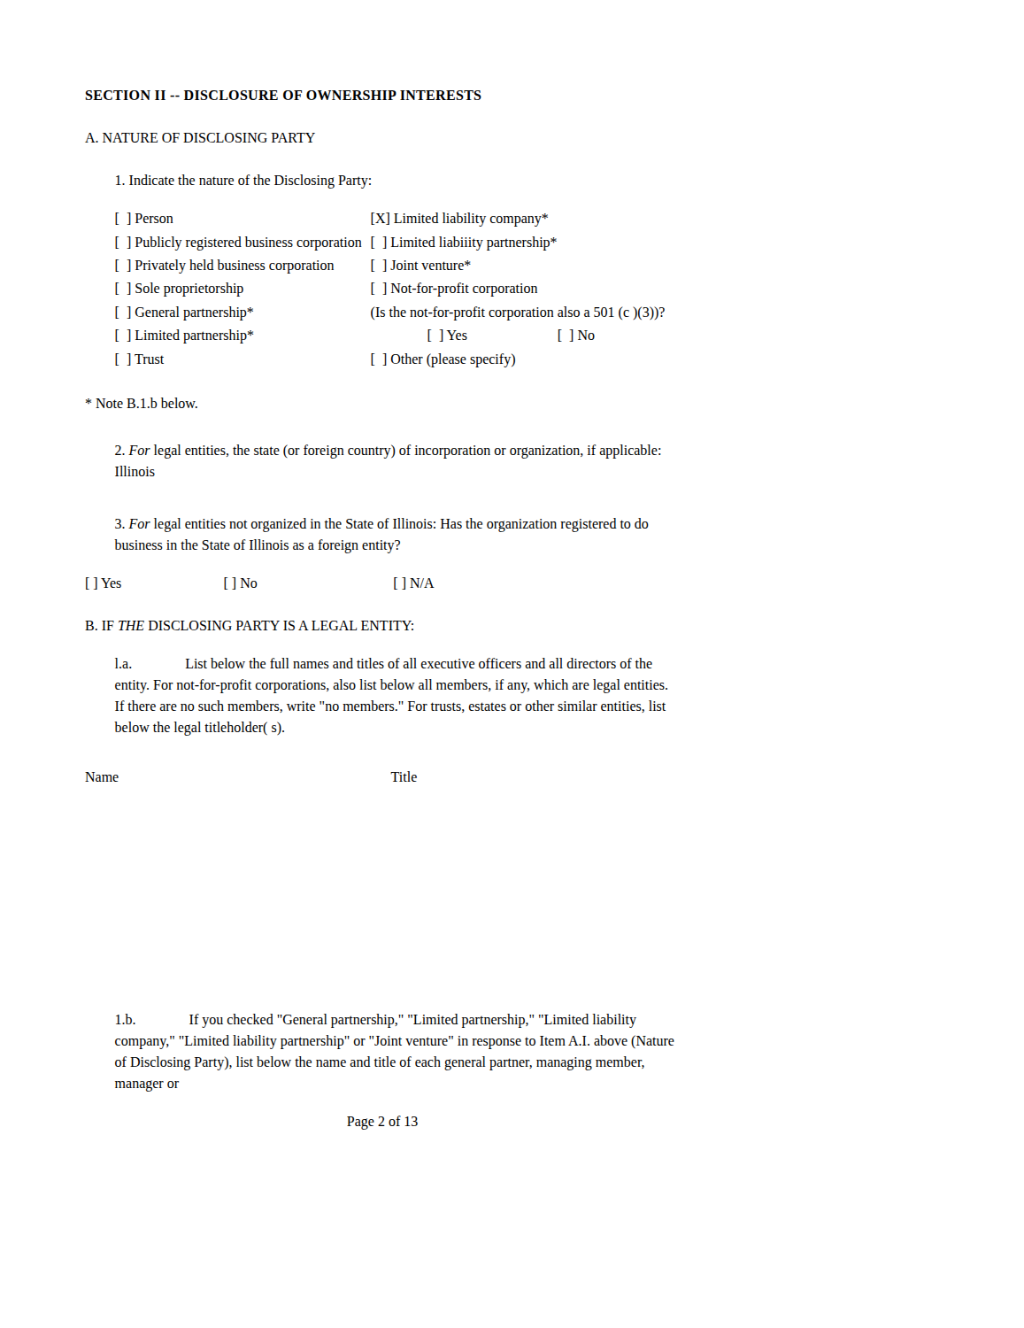SECTION II -- DISCLOSURE OF OWNERSHIP INTERESTS
A. NATURE OF DISCLOSING PARTY
1. Indicate the nature of the Disclosing Party:
| [ ] Person | [X] Limited liability company* |
| [ ] Publicly registered business corporation | [ ] Limited liabiiity partnership* |
| [ ] Privately held business corporation | [ ] Joint venture* |
| [ ] Sole proprietorship | [ ] Not-for-profit corporation |
| [ ] General partnership* | (Is the not-for-profit corporation also a 501 (c )(3))? |
| [ ] Limited partnership* | [ ] Yes [ ] No |
| [ ] Trust | [ ] Other (please specify) |
* Note B.1.b below.
2. For legal entities, the state (or foreign country) of incorporation or organization, if applicable: Illinois
3. For legal entities not organized in the State of Illinois: Has the organization registered to do business in the State of Illinois as a foreign entity?
[ ] Yes [ ] No [ ] N/A
B. IF THE DISCLOSING PARTY IS A LEGAL ENTITY:
l.a. List below the full names and titles of all executive officers and all directors of the entity. For not-for-profit corporations, also list below all members, if any, which are legal entities. If there are no such members, write "no members." For trusts, estates or other similar entities, list below the legal titleholder( s).
Name Title
1.b. If you checked "General partnership," "Limited partnership," "Limited liability company," "Limited liability partnership" or "Joint venture" in response to Item A.I. above (Nature of Disclosing Party), list below the name and title of each general partner, managing member, manager or
Page 2 of 13